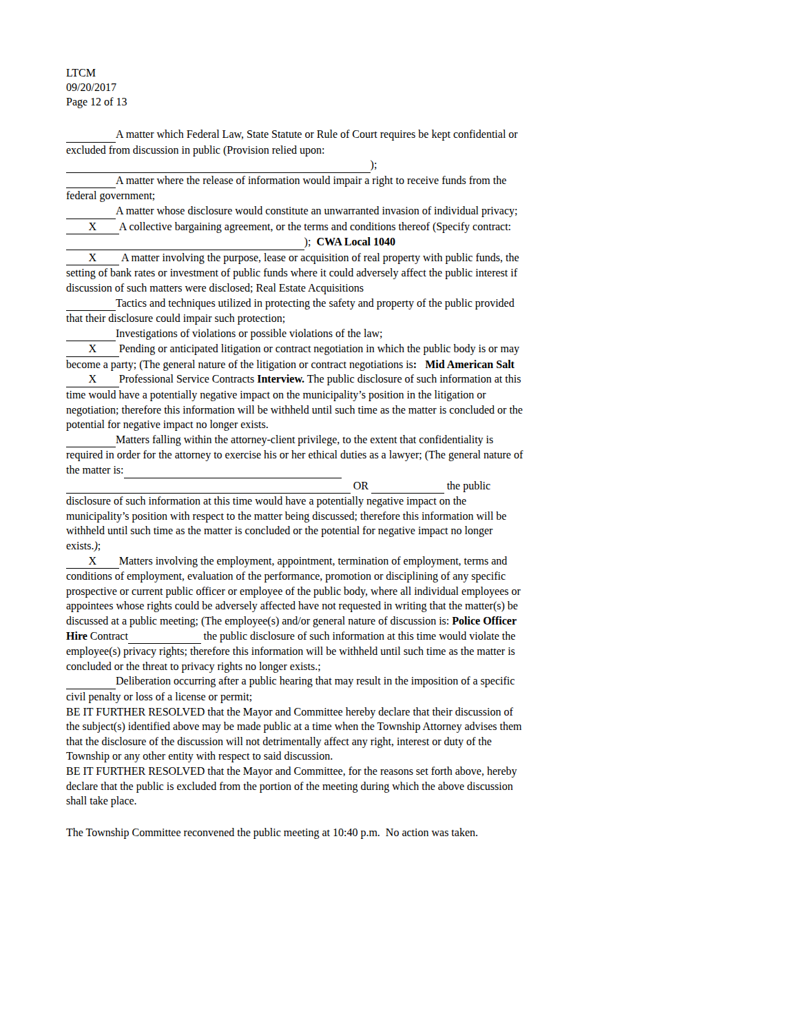LTCM
09/20/2017
Page 12 of 13
A matter which Federal Law, State Statute or Rule of Court requires be kept confidential or excluded from discussion in public (Provision relied upon: );
A matter where the release of information would impair a right to receive funds from the federal government;
A matter whose disclosure would constitute an unwarranted invasion of individual privacy;
XA collective bargaining agreement, or the terms and conditions thereof (Specify contract: ); CWA Local 1040
X A matter involving the purpose, lease or acquisition of real property with public funds, the setting of bank rates or investment of public funds where it could adversely affect the public interest if discussion of such matters were disclosed; Real Estate Acquisitions
Tactics and techniques utilized in protecting the safety and property of the public provided that their disclosure could impair such protection;
Investigations of violations or possible violations of the law;
XPending or anticipated litigation or contract negotiation in which the public body is or may become a party; (The general nature of the litigation or contract negotiations is: Mid American Salt
XProfessional Service Contracts Interview. The public disclosure of such information at this time would have a potentially negative impact on the municipality’s position in the litigation or negotiation; therefore this information will be withheld until such time as the matter is concluded or the potential for negative impact no longer exists.
Matters falling within the attorney-client privilege, to the extent that confidentiality is required in order for the attorney to exercise his or her ethical duties as a lawyer; (The general nature of the matter is:
OR the public disclosure of such information at this time would have a potentially negative impact on the municipality’s position with respect to the matter being discussed; therefore this information will be withheld until such time as the matter is concluded or the potential for negative impact no longer exists.);
XMatters involving the employment, appointment, termination of employment, terms and conditions of employment, evaluation of the performance, promotion or disciplining of any specific prospective or current public officer or employee of the public body, where all individual employees or appointees whose rights could be adversely affected have not requested in writing that the matter(s) be discussed at a public meeting; (The employee(s) and/or general nature of discussion is: Police Officer Hire Contract the public disclosure of such information at this time would violate the employee(s) privacy rights; therefore this information will be withheld until such time as the matter is concluded or the threat to privacy rights no longer exists.;
Deliberation occurring after a public hearing that may result in the imposition of a specific civil penalty or loss of a license or permit;
BE IT FURTHER RESOLVED that the Mayor and Committee hereby declare that their discussion of the subject(s) identified above may be made public at a time when the Township Attorney advises them that the disclosure of the discussion will not detrimentally affect any right, interest or duty of the Township or any other entity with respect to said discussion.
BE IT FURTHER RESOLVED that the Mayor and Committee, for the reasons set forth above, hereby declare that the public is excluded from the portion of the meeting during which the above discussion shall take place.
The Township Committee reconvened the public meeting at 10:40 p.m. No action was taken.